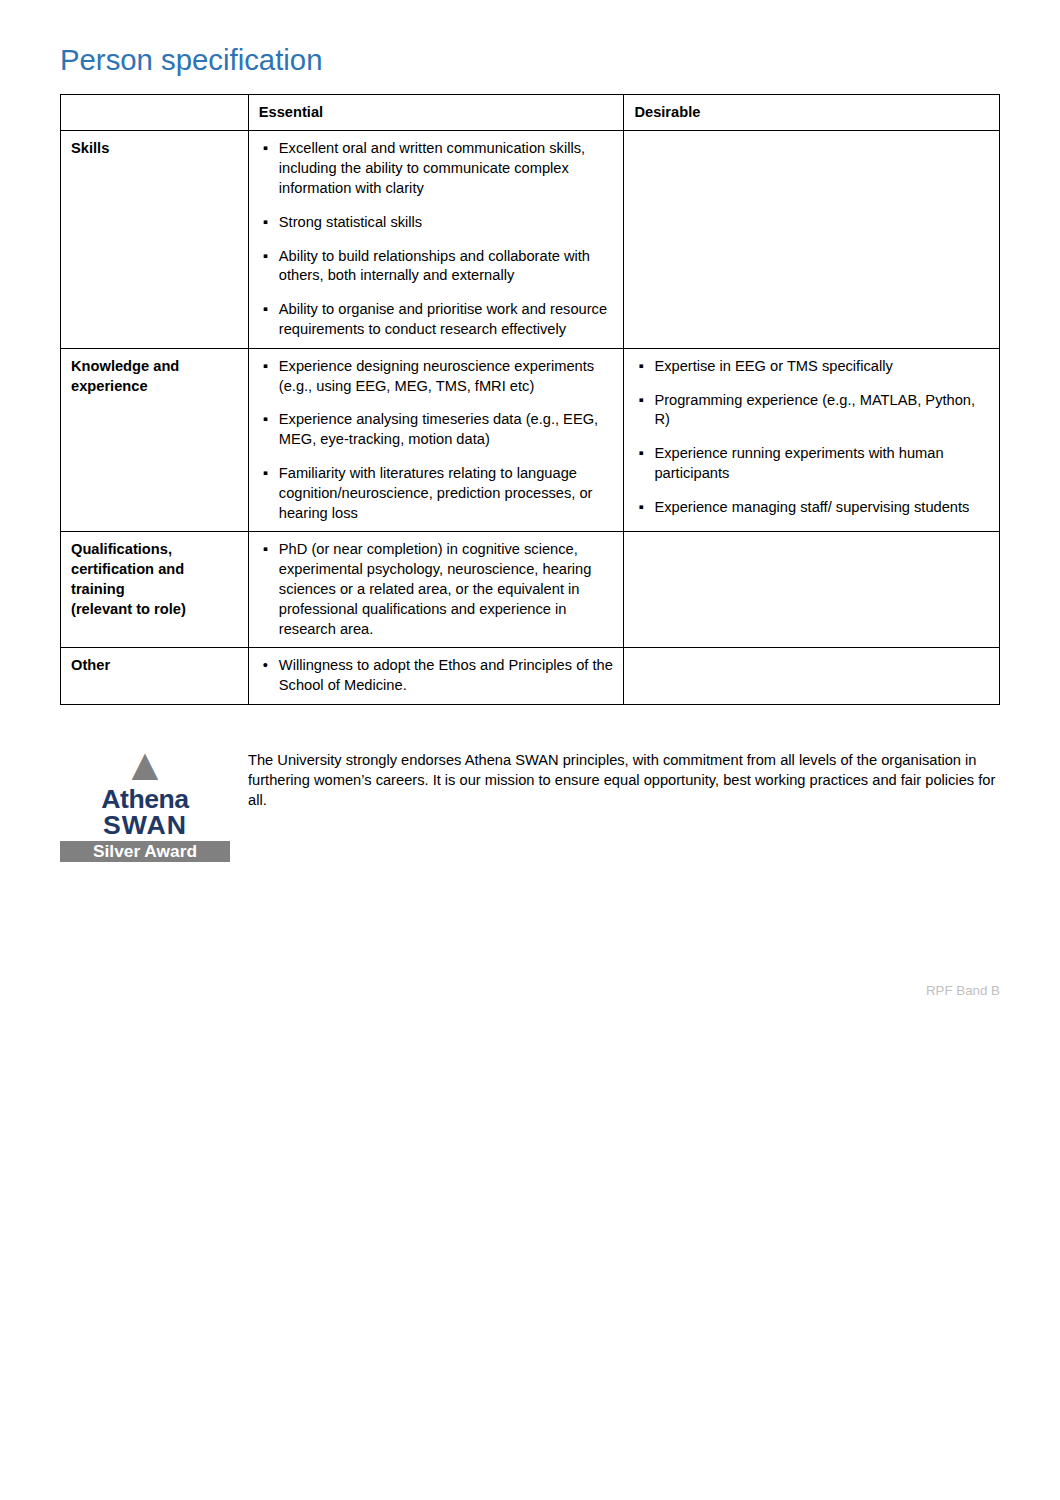Person specification
| | Essential | Desirable |
| --- | --- | --- |
| Skills | Excellent oral and written communication skills, including the ability to communicate complex information with clarity Strong statistical skills Ability to build relationships and collaborate with others, both internally and externally Ability to organise and prioritise work and resource requirements to conduct research effectively | |
| Knowledge and experience | Experience designing neuroscience experiments (e.g., using EEG, MEG, TMS, fMRI etc) Experience analysing timeseries data (e.g., EEG, MEG, eye-tracking, motion data) Familiarity with literatures relating to language cognition/neuroscience, prediction processes, or hearing loss | Expertise in EEG or TMS specifically Programming experience (e.g., MATLAB, Python, R) Experience running experiments with human participants Experience managing staff/ supervising students |
| Qualifications, certification and training (relevant to role) | PhD (or near completion) in cognitive science, experimental psychology, neuroscience, hearing sciences or a related area, or the equivalent in professional qualifications and experience in research area. | |
| Other | Willingness to adopt the Ethos and Principles of the School of Medicine. | |
▲
Athena
SWAN
Silver Award
The University strongly endorses Athena SWAN principles, with commitment from all levels of the organisation in furthering women’s careers. It is our mission to ensure equal opportunity, best working practices and fair policies for all.
RPF Band B